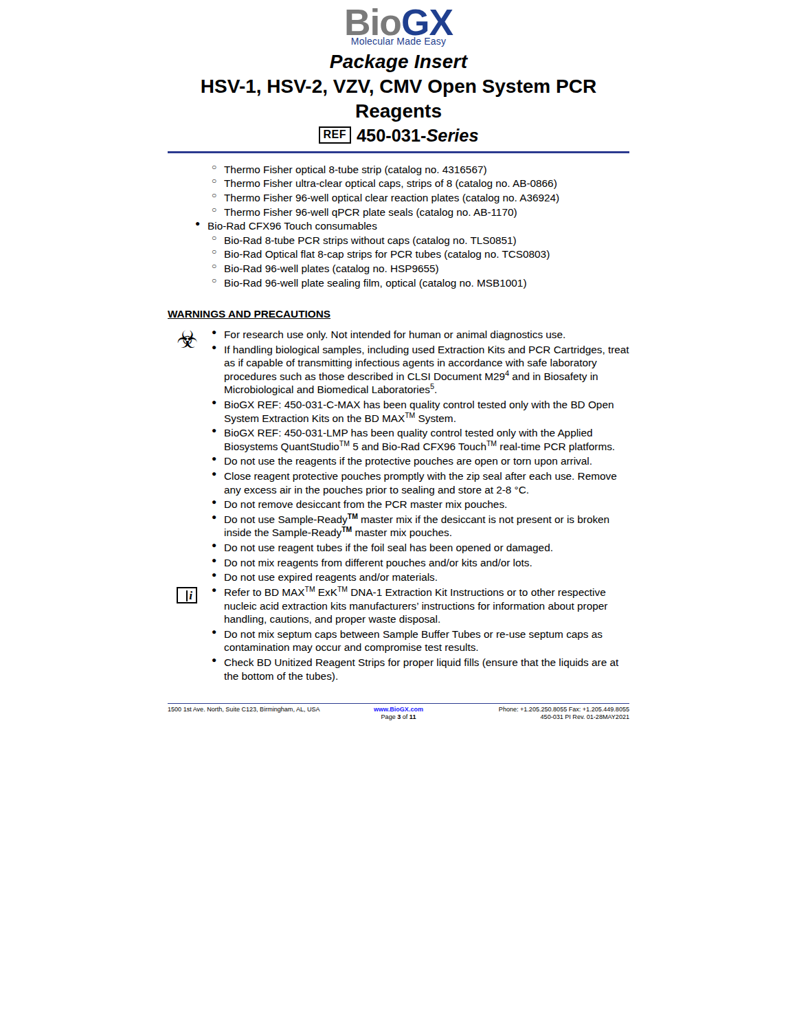Bio GX
Molecular Made Easy
Package Insert
HSV-1, HSV-2, VZV, CMV Open System PCR Reagents
REF450-031-Series
Thermo Fisher optical 8-tube strip (catalog no. 4316567)
Thermo Fisher ultra-clear optical caps, strips of 8 (catalog no. AB-0866)
Thermo Fisher 96-well optical clear reaction plates (catalog no. A36924)
Thermo Fisher 96-well qPCR plate seals (catalog no. AB-1170)
Bio-Rad CFX96 Touch consumables
Bio-Rad 8-tube PCR strips without caps (catalog no. TLS0851)
Bio-Rad Optical flat 8-cap strips for PCR tubes (catalog no. TCS0803)
Bio-Rad 96-well plates (catalog no. HSP9655)
Bio-Rad 96-well plate sealing film, optical (catalog no. MSB1001)
WARNINGS AND PRECAUTIONS
☣ For research use only. Not intended for human or animal diagnostics use.
If handling biological samples, including used Extraction Kits and PCR Cartridges, treat as if capable of transmitting infectious agents in accordance with safe laboratory procedures such as those described in CLSI Document M294 and in Biosafety in Microbiological and Biomedical Laboratories5.
BioGX REF: 450-031-C-MAX has been quality control tested only with the BD Open System Extraction Kits on the BD MAXTM System.
BioGX REF: 450-031-LMP has been quality control tested only with the Applied Biosystems QuantStudioTM 5 and Bio-Rad CFX96 TouchTM real-time PCR platforms.
Do not use the reagents if the protective pouches are open or torn upon arrival.
Close reagent protective pouches promptly with the zip seal after each use. Remove any excess air in the pouches prior to sealing and store at 2-8 °C.
Do not remove desiccant from the PCR master mix pouches.
Do not use Sample-ReadyTM master mix if the desiccant is not present or is broken inside the Sample-ReadyTM master mix pouches.
Do not use reagent tubes if the foil seal has been opened or damaged.
Do not mix reagents from different pouches and/or kits and/or lots.
Do not use expired reagents and/or materials.
Refer to BD MAXTM ExKTM DNA-1 Extraction Kit Instructions or to other respective nucleic acid extraction kits manufacturers’ instructions for information about proper handling, cautions, and proper waste disposal.
Do not mix septum caps between Sample Buffer Tubes or re-use septum caps as contamination may occur and compromise test results.
Check BD Unitized Reagent Strips for proper liquid fills (ensure that the liquids are at the bottom of the tubes).
1500 1st Ave. North, Suite C123, Birmingham, AL, USA
www.BioGX.com
Phone: +1.205.250.8055 Fax: +1.205.449.8055
Page 3 of 11
450-031 PI Rev. 01-28MAY2021